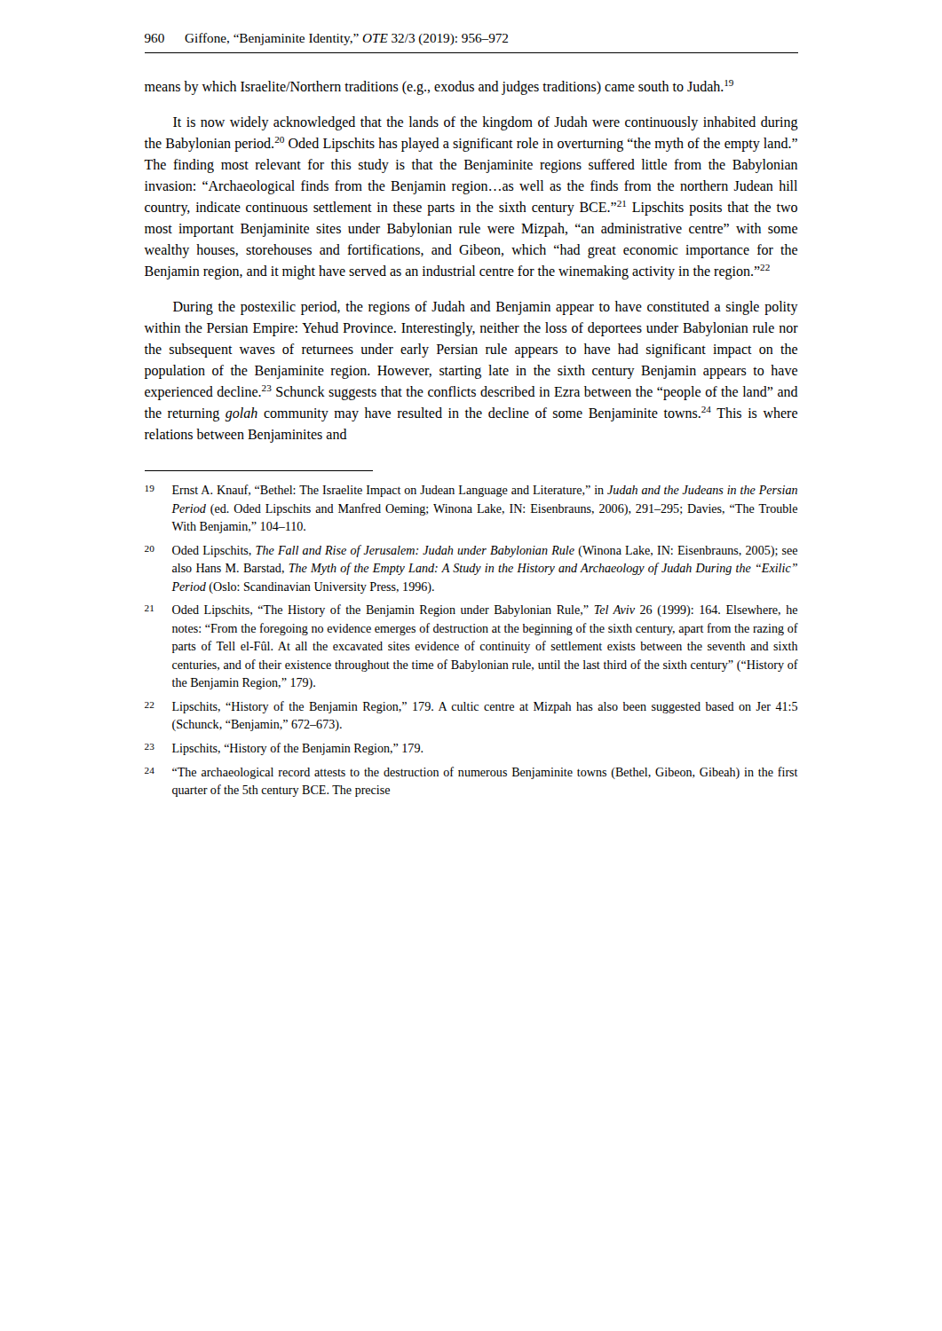960 Giffone, “Benjaminite Identity,” OTE 32/3 (2019): 956–972
means by which Israelite/Northern traditions (e.g., exodus and judges traditions) came south to Judah.19
It is now widely acknowledged that the lands of the kingdom of Judah were continuously inhabited during the Babylonian period.20 Oded Lipschits has played a significant role in overturning “the myth of the empty land.” The finding most relevant for this study is that the Benjaminite regions suffered little from the Babylonian invasion: “Archaeological finds from the Benjamin region…as well as the finds from the northern Judean hill country, indicate continuous settlement in these parts in the sixth century BCE.”21 Lipschits posits that the two most important Benjaminite sites under Babylonian rule were Mizpah, “an administrative centre” with some wealthy houses, storehouses and fortifications, and Gibeon, which “had great economic importance for the Benjamin region, and it might have served as an industrial centre for the winemaking activity in the region.”22
During the postexilic period, the regions of Judah and Benjamin appear to have constituted a single polity within the Persian Empire: Yehud Province. Interestingly, neither the loss of deportees under Babylonian rule nor the subsequent waves of returnees under early Persian rule appears to have had significant impact on the population of the Benjaminite region. However, starting late in the sixth century Benjamin appears to have experienced decline.23 Schunck suggests that the conflicts described in Ezra between the “people of the land” and the returning golah community may have resulted in the decline of some Benjaminite towns.24 This is where relations between Benjaminites and
19 Ernst A. Knauf, “Bethel: The Israelite Impact on Judean Language and Literature,” in Judah and the Judeans in the Persian Period (ed. Oded Lipschits and Manfred Oeming; Winona Lake, IN: Eisenbrauns, 2006), 291–295; Davies, “The Trouble With Benjamin,” 104–110.
20 Oded Lipschits, The Fall and Rise of Jerusalem: Judah under Babylonian Rule (Winona Lake, IN: Eisenbrauns, 2005); see also Hans M. Barstad, The Myth of the Empty Land: A Study in the History and Archaeology of Judah During the “Exilic” Period (Oslo: Scandinavian University Press, 1996).
21 Oded Lipschits, “The History of the Benjamin Region under Babylonian Rule,” Tel Aviv 26 (1999): 164. Elsewhere, he notes: “From the foregoing no evidence emerges of destruction at the beginning of the sixth century, apart from the razing of parts of Tell el-Fûl. At all the excavated sites evidence of continuity of settlement exists between the seventh and sixth centuries, and of their existence throughout the time of Babylonian rule, until the last third of the sixth century” (“History of the Benjamin Region,” 179).
22 Lipschits, “History of the Benjamin Region,” 179. A cultic centre at Mizpah has also been suggested based on Jer 41:5 (Schunck, “Benjamin,” 672–673).
23 Lipschits, “History of the Benjamin Region,” 179.
24“The archaeological record attests to the destruction of numerous Benjaminite towns (Bethel, Gibeon, Gibeah) in the first quarter of the 5th century BCE. The precise